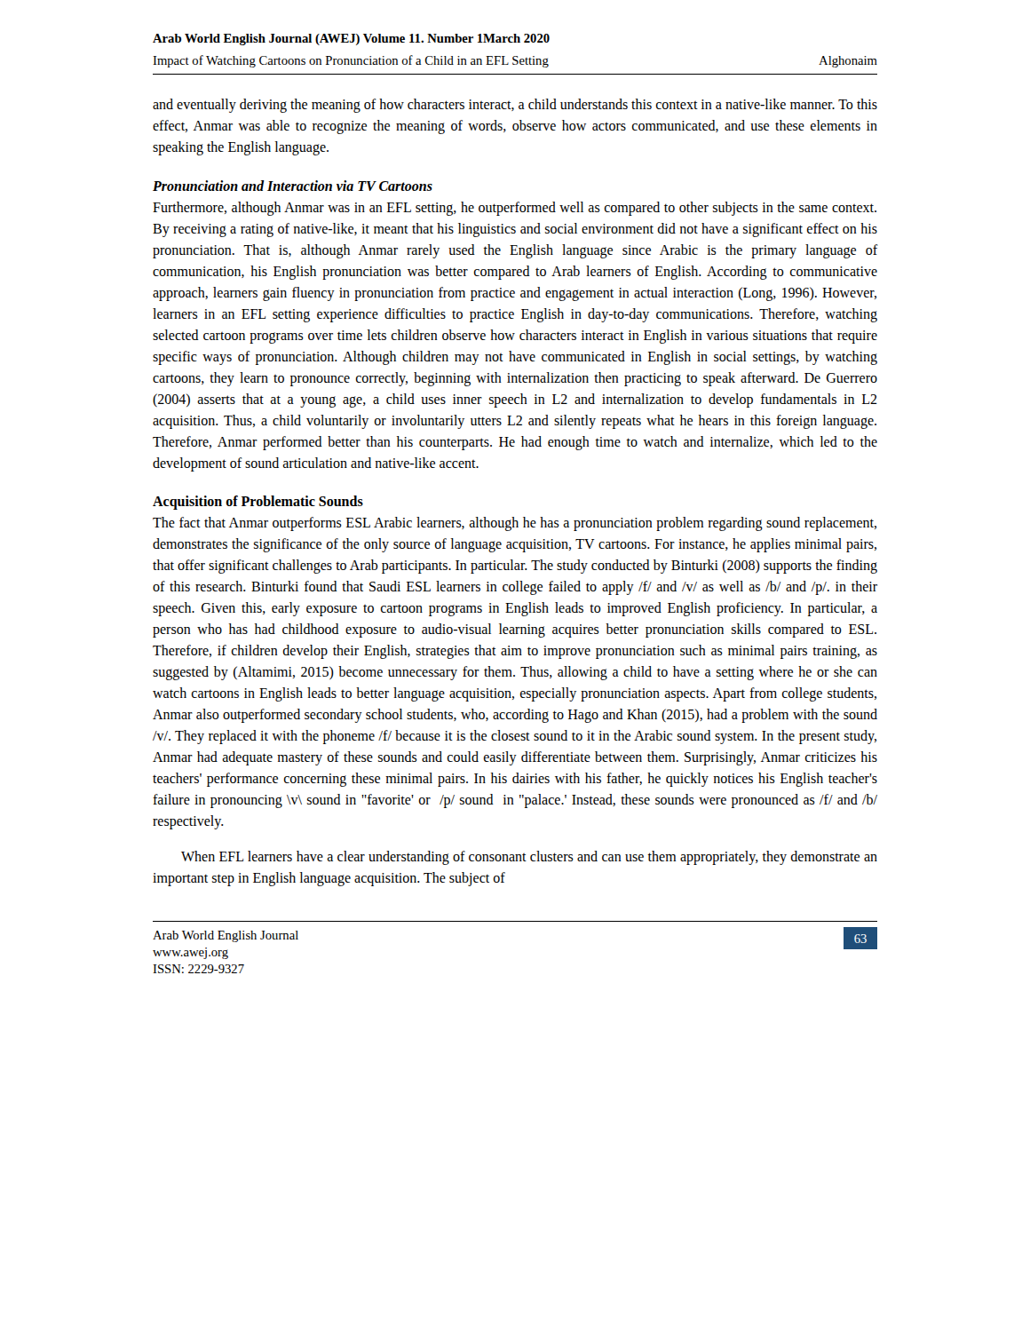Arab World English Journal (AWEJ) Volume 11. Number 1March 2020
Impact of Watching Cartoons on Pronunciation of a Child in an EFL Setting Alghonaim
and eventually deriving the meaning of how characters interact, a child understands this context in a native-like manner. To this effect, Anmar was able to recognize the meaning of words, observe how actors communicated, and use these elements in speaking the English language.
Pronunciation and Interaction via TV Cartoons
Furthermore, although Anmar was in an EFL setting, he outperformed well as compared to other subjects in the same context. By receiving a rating of native-like, it meant that his linguistics and social environment did not have a significant effect on his pronunciation. That is, although Anmar rarely used the English language since Arabic is the primary language of communication, his English pronunciation was better compared to Arab learners of English. According to communicative approach, learners gain fluency in pronunciation from practice and engagement in actual interaction (Long, 1996). However, learners in an EFL setting experience difficulties to practice English in day-to-day communications. Therefore, watching selected cartoon programs over time lets children observe how characters interact in English in various situations that require specific ways of pronunciation. Although children may not have communicated in English in social settings, by watching cartoons, they learn to pronounce correctly, beginning with internalization then practicing to speak afterward. De Guerrero (2004) asserts that at a young age, a child uses inner speech in L2 and internalization to develop fundamentals in L2 acquisition. Thus, a child voluntarily or involuntarily utters L2 and silently repeats what he hears in this foreign language. Therefore, Anmar performed better than his counterparts. He had enough time to watch and internalize, which led to the development of sound articulation and native-like accent.
Acquisition of Problematic Sounds
The fact that Anmar outperforms ESL Arabic learners, although he has a pronunciation problem regarding sound replacement, demonstrates the significance of the only source of language acquisition, TV cartoons. For instance, he applies minimal pairs, that offer significant challenges to Arab participants. In particular. The study conducted by Binturki (2008) supports the finding of this research. Binturki found that Saudi ESL learners in college failed to apply /f/ and /v/ as well as /b/ and /p/. in their speech. Given this, early exposure to cartoon programs in English leads to improved English proficiency. In particular, a person who has had childhood exposure to audio-visual learning acquires better pronunciation skills compared to ESL. Therefore, if children develop their English, strategies that aim to improve pronunciation such as minimal pairs training, as suggested by (Altamimi, 2015) become unnecessary for them. Thus, allowing a child to have a setting where he or she can watch cartoons in English leads to better language acquisition, especially pronunciation aspects. Apart from college students, Anmar also outperformed secondary school students, who, according to Hago and Khan (2015), had a problem with the sound /v/. They replaced it with the phoneme /f/ because it is the closest sound to it in the Arabic sound system. In the present study, Anmar had adequate mastery of these sounds and could easily differentiate between them. Surprisingly, Anmar criticizes his teachers' performance concerning these minimal pairs. In his dairies with his father, he quickly notices his English teacher's failure in pronouncing \v\ sound in "favorite' or /p/ sound in "palace.' Instead, these sounds were pronounced as /f/ and /b/ respectively.
When EFL learners have a clear understanding of consonant clusters and can use them appropriately, they demonstrate an important step in English language acquisition. The subject of
Arab World English Journal
www.awej.org
ISSN: 2229-9327
63